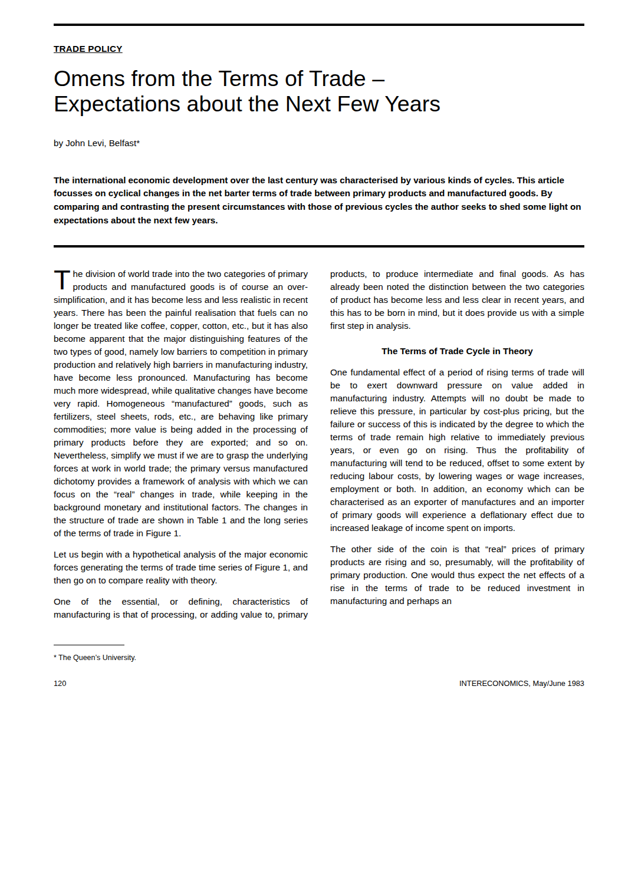TRADE POLICY
Omens from the Terms of Trade –
Expectations about the Next Few Years
by John Levi, Belfast*
The international economic development over the last century was characterised by various kinds of cycles. This article focusses on cyclical changes in the net barter terms of trade between primary products and manufactured goods. By comparing and contrasting the present circumstances with those of previous cycles the author seeks to shed some light on expectations about the next few years.
The division of world trade into the two categories of primary products and manufactured goods is of course an over-simplification, and it has become less and less realistic in recent years. There has been the painful realisation that fuels can no longer be treated like coffee, copper, cotton, etc., but it has also become apparent that the major distinguishing features of the two types of good, namely low barriers to competition in primary production and relatively high barriers in manufacturing industry, have become less pronounced. Manufacturing has become much more widespread, while qualitative changes have become very rapid. Homogeneous “manufactured” goods, such as fertilizers, steel sheets, rods, etc., are behaving like primary commodities; more value is being added in the processing of primary products before they are exported; and so on. Nevertheless, simplify we must if we are to grasp the underlying forces at work in world trade; the primary versus manufactured dichotomy provides a framework of analysis with which we can focus on the “real” changes in trade, while keeping in the background monetary and institutional factors. The changes in the structure of trade are shown in Table 1 and the long series of the terms of trade in Figure 1.
Let us begin with a hypothetical analysis of the major economic forces generating the terms of trade time series of Figure 1, and then go on to compare reality with theory.
One of the essential, or defining, characteristics of manufacturing is that of processing, or adding value to, primary products, to produce intermediate and final goods. As has already been noted the distinction between the two categories of product has become less and less clear in recent years, and this has to be born in mind, but it does provide us with a simple first step in analysis.
The Terms of Trade Cycle in Theory
One fundamental effect of a period of rising terms of trade will be to exert downward pressure on value added in manufacturing industry. Attempts will no doubt be made to relieve this pressure, in particular by cost-plus pricing, but the failure or success of this is indicated by the degree to which the terms of trade remain high relative to immediately previous years, or even go on rising. Thus the profitability of manufacturing will tend to be reduced, offset to some extent by reducing labour costs, by lowering wages or wage increases, employment or both. In addition, an economy which can be characterised as an exporter of manufactures and an importer of primary goods will experience a deflationary effect due to increased leakage of income spent on imports.
The other side of the coin is that “real” prices of primary products are rising and so, presumably, will the profitability of primary production. One would thus expect the net effects of a rise in the terms of trade to be reduced investment in manufacturing and perhaps an
* The Queen’s University.
120 INTERECONOMICS, May/June 1983